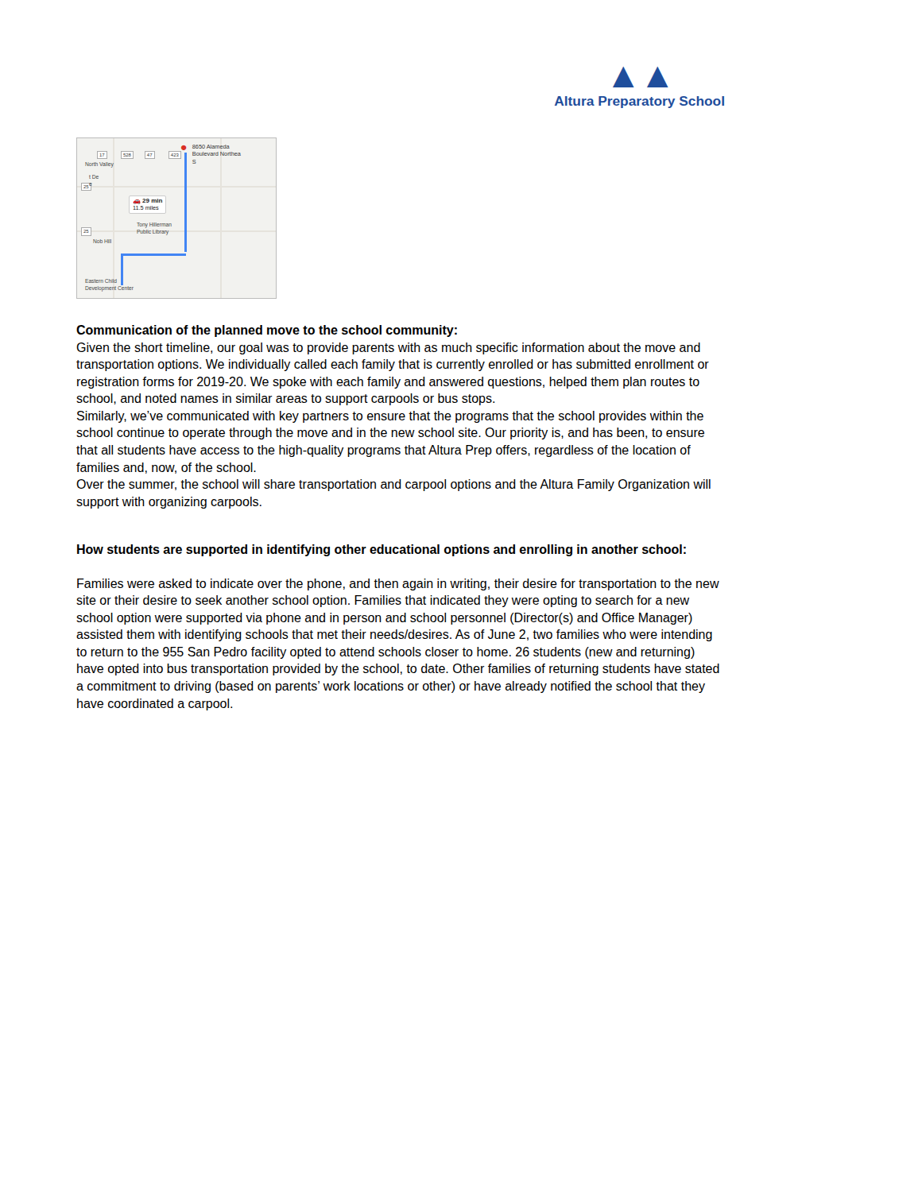▲▲ Altura Preparatory School
17 528 47 25 25 423 ● 8650 Alameda
Boulevard Northea
S
🚗 29 min
11.5 miles
North Valley t De
e Tony Hillerman
Public Library Nob Hill Eastern Child
Development Center
Communication of the planned move to the school community:
Given the short timeline, our goal was to provide parents with as much specific information about the move and transportation options. We individually called each family that is currently enrolled or has submitted enrollment or registration forms for 2019-20. We spoke with each family and answered questions, helped them plan routes to school, and noted names in similar areas to support carpools or bus stops.
Similarly, we’ve communicated with key partners to ensure that the programs that the school provides within the school continue to operate through the move and in the new school site. Our priority is, and has been, to ensure that all students have access to the high-quality programs that Altura Prep offers, regardless of the location of families and, now, of the school.
Over the summer, the school will share transportation and carpool options and the Altura Family Organization will support with organizing carpools.
How students are supported in identifying other educational options and enrolling in another school:
Families were asked to indicate over the phone, and then again in writing, their desire for transportation to the new site or their desire to seek another school option. Families that indicated they were opting to search for a new school option were supported via phone and in person and school personnel (Director(s) and Office Manager) assisted them with identifying schools that met their needs/desires. As of June 2, two families who were intending to return to the 955 San Pedro facility opted to attend schools closer to home. 26 students (new and returning) have opted into bus transportation provided by the school, to date. Other families of returning students have stated a commitment to driving (based on parents’ work locations or other) or have already notified the school that they have coordinated a carpool.